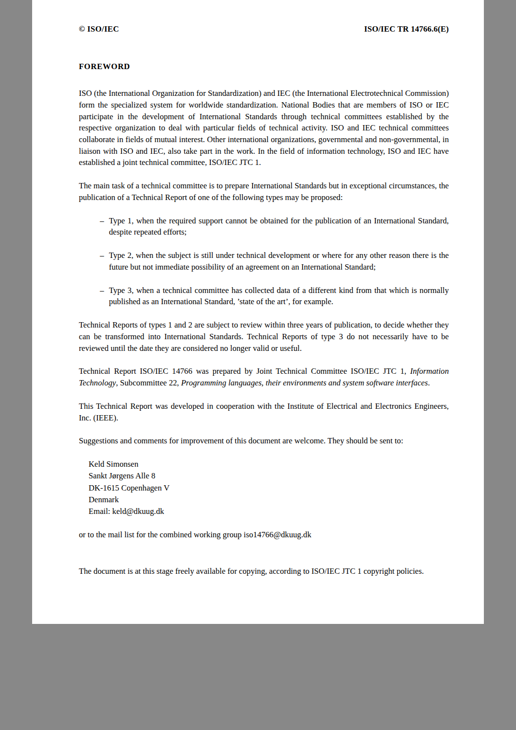© ISO/IEC
ISO/IEC TR 14766.6(E)
FOREWORD
ISO (the International Organization for Standardization) and IEC (the International Electrotechnical Commission) form the specialized system for worldwide standardization. National Bodies that are members of ISO or IEC participate in the development of International Standards through technical committees established by the respective organization to deal with particular fields of technical activity. ISO and IEC technical committees collaborate in fields of mutual interest. Other international organizations, governmental and non-governmental, in liaison with ISO and IEC, also take part in the work. In the field of information technology, ISO and IEC have established a joint technical committee, ISO/IEC JTC 1.
The main task of a technical committee is to prepare International Standards but in exceptional circumstances, the publication of a Technical Report of one of the following types may be proposed:
Type 1, when the required support cannot be obtained for the publication of an International Standard, despite repeated efforts;
Type 2, when the subject is still under technical development or where for any other reason there is the future but not immediate possibility of an agreement on an International Standard;
Type 3, when a technical committee has collected data of a different kind from that which is normally published as an International Standard, ’state of the art’, for example.
Technical Reports of types 1 and 2 are subject to review within three years of publication, to decide whether they can be transformed into International Standards. Technical Reports of type 3 do not necessarily have to be reviewed until the date they are considered no longer valid or useful.
Technical Report ISO/IEC 14766 was prepared by Joint Technical Committee ISO/IEC JTC 1, Information Technology, Subcommittee 22, Programming languages, their environments and system software interfaces.
This Technical Report was developed in cooperation with the Institute of Electrical and Electronics Engineers, Inc. (IEEE).
Suggestions and comments for improvement of this document are welcome. They should be sent to:
Keld Simonsen
Sankt Jørgens Alle 8
DK-1615 Copenhagen V
Denmark
Email: keld@dkuug.dk
or to the mail list for the combined working group iso14766@dkuug.dk
The document is at this stage freely available for copying, according to ISO/IEC JTC 1 copyright policies.